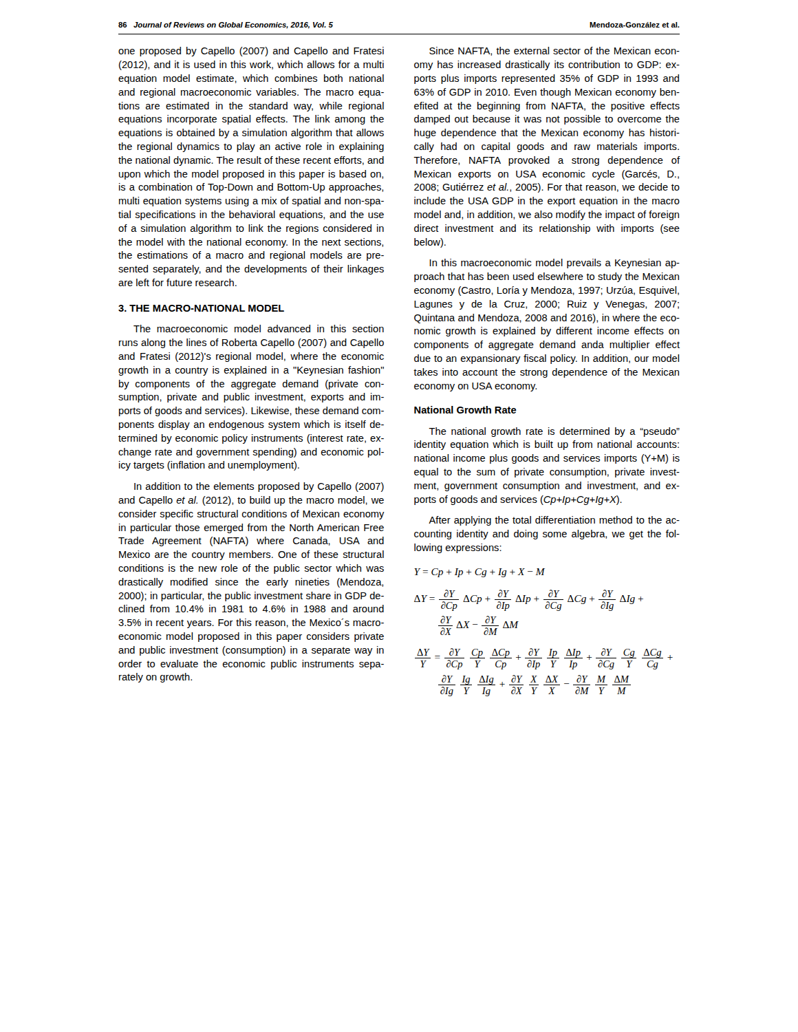86 Journal of Reviews on Global Economics, 2016, Vol. 5
Mendoza-González et al.
one proposed by Capello (2007) and Capello and Fratesi (2012), and it is used in this work, which allows for a multi equation model estimate, which combines both national and regional macroeconomic variables. The macro equations are estimated in the standard way, while regional equations incorporate spatial effects. The link among the equations is obtained by a simulation algorithm that allows the regional dynamics to play an active role in explaining the national dynamic. The result of these recent efforts, and upon which the model proposed in this paper is based on, is a combination of Top-Down and Bottom-Up approaches, multi equation systems using a mix of spatial and non-spatial specifications in the behavioral equations, and the use of a simulation algorithm to link the regions considered in the model with the national economy. In the next sections, the estimations of a macro and regional models are presented separately, and the developments of their linkages are left for future research.
3. The Macro-National Model
The macroeconomic model advanced in this section runs along the lines of Roberta Capello (2007) and Capello and Fratesi (2012)'s regional model, where the economic growth in a country is explained in a "Keynesian fashion" by components of the aggregate demand (private consumption, private and public investment, exports and imports of goods and services). Likewise, these demand components display an endogenous system which is itself determined by economic policy instruments (interest rate, exchange rate and government spending) and economic policy targets (inflation and unemployment).
In addition to the elements proposed by Capello (2007) and Capello et al. (2012), to build up the macro model, we consider specific structural conditions of Mexican economy in particular those emerged from the North American Free Trade Agreement (NAFTA) where Canada, USA and Mexico are the country members. One of these structural conditions is the new role of the public sector which was drastically modified since the early nineties (Mendoza, 2000); in particular, the public investment share in GDP declined from 10.4% in 1981 to 4.6% in 1988 and around 3.5% in recent years. For this reason, the Mexico´s macroeconomic model proposed in this paper considers private and public investment (consumption) in a separate way in order to evaluate the economic public instruments separately on growth.
Since NAFTA, the external sector of the Mexican economy has increased drastically its contribution to GDP: exports plus imports represented 35% of GDP in 1993 and 63% of GDP in 2010. Even though Mexican economy benefited at the beginning from NAFTA, the positive effects damped out because it was not possible to overcome the huge dependence that the Mexican economy has historically had on capital goods and raw materials imports. Therefore, NAFTA provoked a strong dependence of Mexican exports on USA economic cycle (Garcés, D., 2008; Gutiérrez et al., 2005). For that reason, we decide to include the USA GDP in the export equation in the macro model and, in addition, we also modify the impact of foreign direct investment and its relationship with imports (see below).
In this macroeconomic model prevails a Keynesian approach that has been used elsewhere to study the Mexican economy (Castro, Loría y Mendoza, 1997; Urzúa, Esquivel, Lagunes y de la Cruz, 2000; Ruiz y Venegas, 2007; Quintana and Mendoza, 2008 and 2016), in where the economic growth is explained by different income effects on components of aggregate demand anda multiplier effect due to an expansionary fiscal policy. In addition, our model takes into account the strong dependence of the Mexican economy on USA economy.
National Growth Rate
The national growth rate is determined by a “pseudo” identity equation which is built up from national accounts: national income plus goods and services imports (Y+M) is equal to the sum of private consumption, private investment, government consumption and investment, and exports of goods and services (Cp+Ip+Cg+Ig+X).
After applying the total differentiation method to the accounting identity and doing some algebra, we get the following expressions:
Y = Cp + Ip + Cg + Ig + X − M
ΔY = ∂Y∂Cp ΔCp + ∂Y∂Ip ΔIp + ∂Y∂Cg ΔCg + ∂Y∂Ig ΔIg + ∂Y∂X ΔX − ∂Y∂M ΔM
ΔY Y = ∂Y∂Cp Cp Y ΔCp Cp + ∂Y∂Ip Ip Y ΔIp Ip + ∂Y∂Cg Cg Y ΔCg Cg + ∂Y∂Ig Ig Y ΔIg Ig + ∂Y∂X XY ΔX X − ∂Y∂M MY ΔM M